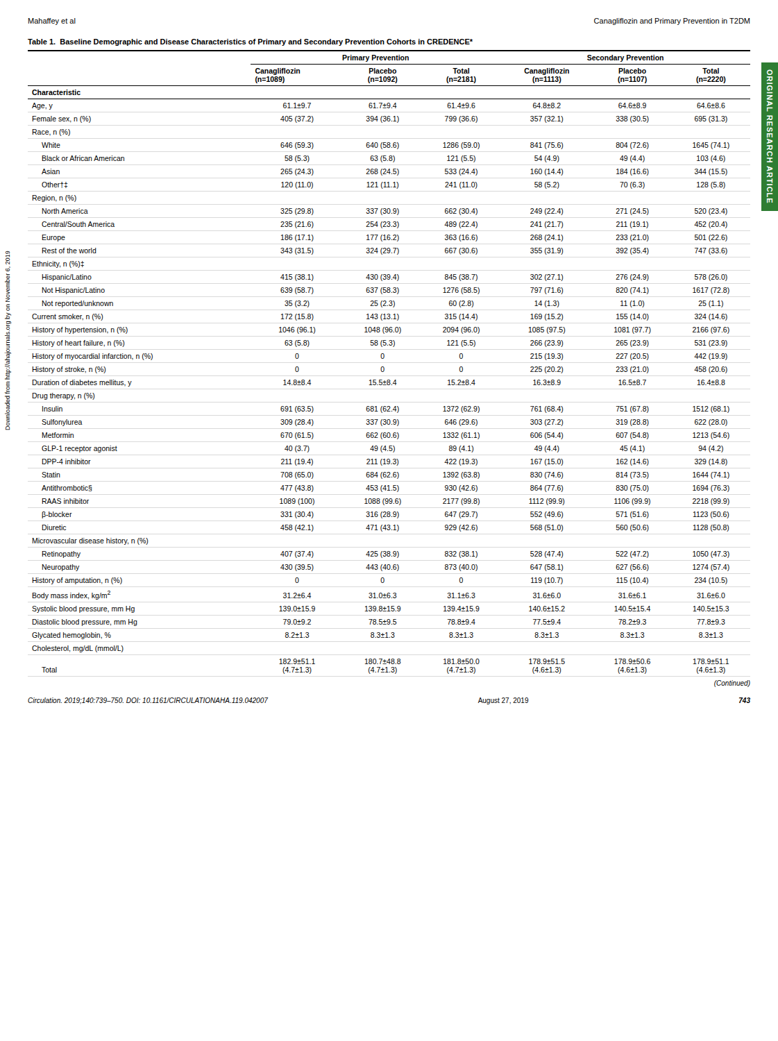Mahaffey et al
Canagliflozin and Primary Prevention in T2DM
ORIGINAL RESEARCH ARTICLE
Downloaded from http://ahajournals.org by on November 6, 2019
Table 1. Baseline Demographic and Disease Characteristics of Primary and Secondary Prevention Cohorts in CREDENCE*
| | Primary Prevention | Secondary Prevention |
| --- | --- | --- |
| Canagliflozin (n=1089) | Placebo (n=1092) | Total (n=2181) | Canagliflozin (n=1113) | Placebo (n=1107) | Total (n=2220) |
| Characteristic | |
| Age, y | 61.1±9.7 | 61.7±9.4 | 61.4±9.6 | 64.8±8.2 | 64.6±8.9 | 64.6±8.6 |
| Female sex, n (%) | 405 (37.2) | 394 (36.1) | 799 (36.6) | 357 (32.1) | 338 (30.5) | 695 (31.3) |
| Race, n (%) | | | | | | |
| White | 646 (59.3) | 640 (58.6) | 1286 (59.0) | 841 (75.6) | 804 (72.6) | 1645 (74.1) |
| Black or African American | 58 (5.3) | 63 (5.8) | 121 (5.5) | 54 (4.9) | 49 (4.4) | 103 (4.6) |
| Asian | 265 (24.3) | 268 (24.5) | 533 (24.4) | 160 (14.4) | 184 (16.6) | 344 (15.5) |
| Other†‡ | 120 (11.0) | 121 (11.1) | 241 (11.0) | 58 (5.2) | 70 (6.3) | 128 (5.8) |
| Region, n (%) | | | | | | |
| North America | 325 (29.8) | 337 (30.9) | 662 (30.4) | 249 (22.4) | 271 (24.5) | 520 (23.4) |
| Central/South America | 235 (21.6) | 254 (23.3) | 489 (22.4) | 241 (21.7) | 211 (19.1) | 452 (20.4) |
| Europe | 186 (17.1) | 177 (16.2) | 363 (16.6) | 268 (24.1) | 233 (21.0) | 501 (22.6) |
| Rest of the world | 343 (31.5) | 324 (29.7) | 667 (30.6) | 355 (31.9) | 392 (35.4) | 747 (33.6) |
| Ethnicity, n (%)‡ | | | | | | |
| Hispanic/Latino | 415 (38.1) | 430 (39.4) | 845 (38.7) | 302 (27.1) | 276 (24.9) | 578 (26.0) |
| Not Hispanic/Latino | 639 (58.7) | 637 (58.3) | 1276 (58.5) | 797 (71.6) | 820 (74.1) | 1617 (72.8) |
| Not reported/unknown | 35 (3.2) | 25 (2.3) | 60 (2.8) | 14 (1.3) | 11 (1.0) | 25 (1.1) |
| Current smoker, n (%) | 172 (15.8) | 143 (13.1) | 315 (14.4) | 169 (15.2) | 155 (14.0) | 324 (14.6) |
| History of hypertension, n (%) | 1046 (96.1) | 1048 (96.0) | 2094 (96.0) | 1085 (97.5) | 1081 (97.7) | 2166 (97.6) |
| History of heart failure, n (%) | 63 (5.8) | 58 (5.3) | 121 (5.5) | 266 (23.9) | 265 (23.9) | 531 (23.9) |
| History of myocardial infarction, n (%) | 0 | 0 | 0 | 215 (19.3) | 227 (20.5) | 442 (19.9) |
| History of stroke, n (%) | 0 | 0 | 0 | 225 (20.2) | 233 (21.0) | 458 (20.6) |
| Duration of diabetes mellitus, y | 14.8±8.4 | 15.5±8.4 | 15.2±8.4 | 16.3±8.9 | 16.5±8.7 | 16.4±8.8 |
| Drug therapy, n (%) | | | | | | |
| Insulin | 691 (63.5) | 681 (62.4) | 1372 (62.9) | 761 (68.4) | 751 (67.8) | 1512 (68.1) |
| Sulfonylurea | 309 (28.4) | 337 (30.9) | 646 (29.6) | 303 (27.2) | 319 (28.8) | 622 (28.0) |
| Metformin | 670 (61.5) | 662 (60.6) | 1332 (61.1) | 606 (54.4) | 607 (54.8) | 1213 (54.6) |
| GLP-1 receptor agonist | 40 (3.7) | 49 (4.5) | 89 (4.1) | 49 (4.4) | 45 (4.1) | 94 (4.2) |
| DPP-4 inhibitor | 211 (19.4) | 211 (19.3) | 422 (19.3) | 167 (15.0) | 162 (14.6) | 329 (14.8) |
| Statin | 708 (65.0) | 684 (62.6) | 1392 (63.8) | 830 (74.6) | 814 (73.5) | 1644 (74.1) |
| Antithrombotic§ | 477 (43.8) | 453 (41.5) | 930 (42.6) | 864 (77.6) | 830 (75.0) | 1694 (76.3) |
| RAAS inhibitor | 1089 (100) | 1088 (99.6) | 2177 (99.8) | 1112 (99.9) | 1106 (99.9) | 2218 (99.9) |
| β-blocker | 331 (30.4) | 316 (28.9) | 647 (29.7) | 552 (49.6) | 571 (51.6) | 1123 (50.6) |
| Diuretic | 458 (42.1) | 471 (43.1) | 929 (42.6) | 568 (51.0) | 560 (50.6) | 1128 (50.8) |
| Microvascular disease history, n (%) | | | | | | |
| Retinopathy | 407 (37.4) | 425 (38.9) | 832 (38.1) | 528 (47.4) | 522 (47.2) | 1050 (47.3) |
| Neuropathy | 430 (39.5) | 443 (40.6) | 873 (40.0) | 647 (58.1) | 627 (56.6) | 1274 (57.4) |
| History of amputation, n (%) | 0 | 0 | 0 | 119 (10.7) | 115 (10.4) | 234 (10.5) |
| Body mass index, kg/m 2 | 31.2±6.4 | 31.0±6.3 | 31.1±6.3 | 31.6±6.0 | 31.6±6.1 | 31.6±6.0 |
| Systolic blood pressure, mm Hg | 139.0±15.9 | 139.8±15.9 | 139.4±15.9 | 140.6±15.2 | 140.5±15.4 | 140.5±15.3 |
| Diastolic blood pressure, mm Hg | 79.0±9.2 | 78.5±9.5 | 78.8±9.4 | 77.5±9.4 | 78.2±9.3 | 77.8±9.3 |
| Glycated hemoglobin, % | 8.2±1.3 | 8.3±1.3 | 8.3±1.3 | 8.3±1.3 | 8.3±1.3 | 8.3±1.3 |
| Cholesterol, mg/dL (mmol/L) | | | | | | |
| Total | 182.9±51.1 (4.7±1.3) | 180.7±48.8 (4.7±1.3) | 181.8±50.0 (4.7±1.3) | 178.9±51.5 (4.6±1.3) | 178.9±50.6 (4.6±1.3) | 178.9±51.1 (4.6±1.3) |
(Continued)
Circulation. 2019;140:739–750. DOI: 10.1161/CIRCULATIONAHA.119.042007
August 27, 2019
743